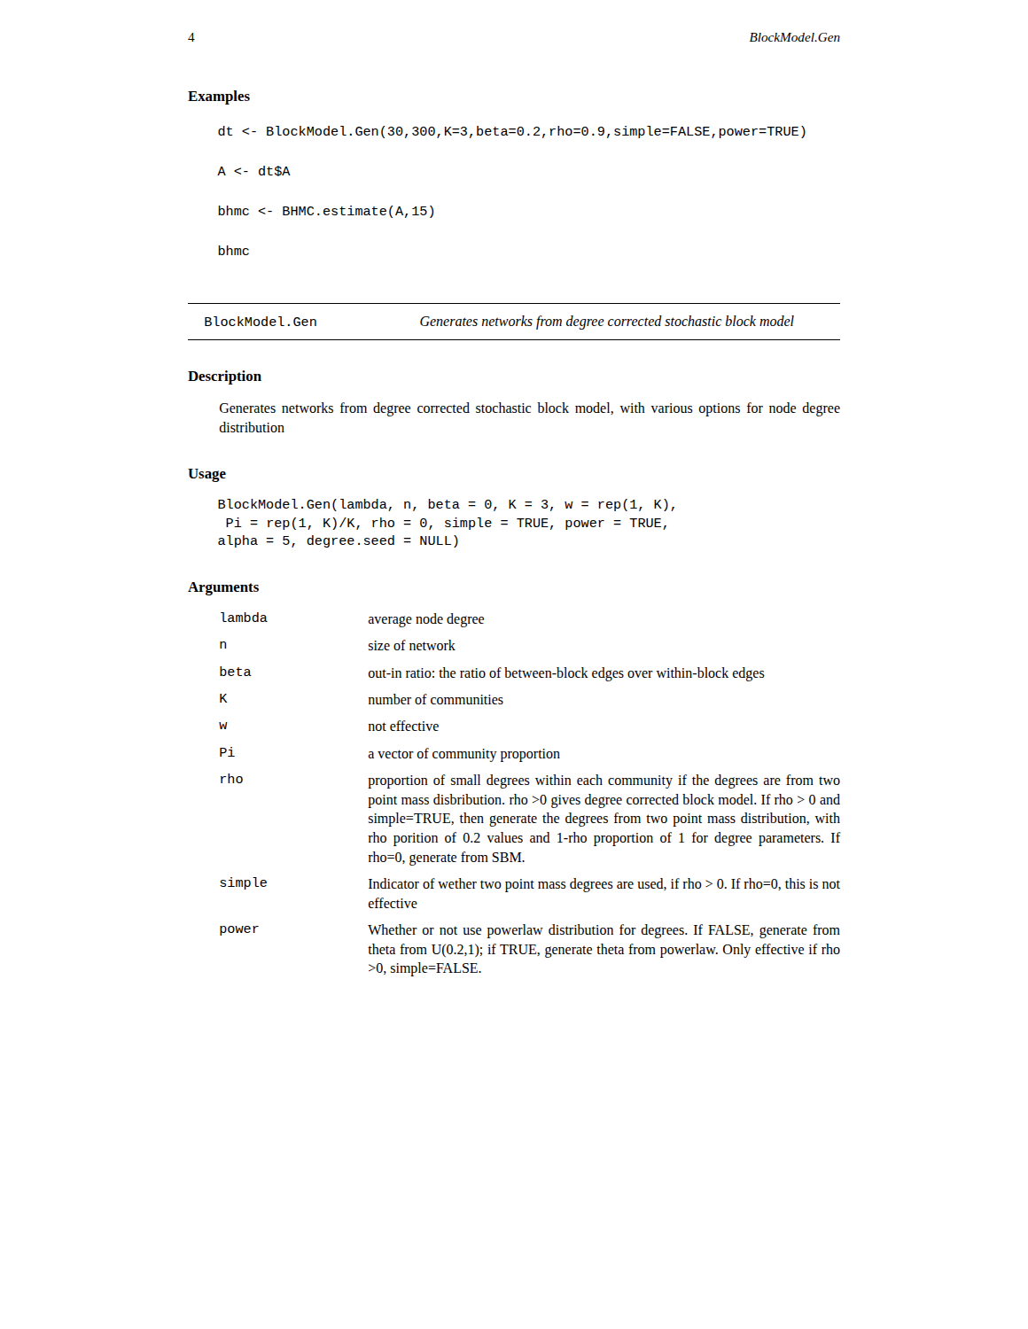4 BlockModel.Gen
Examples
dt <- BlockModel.Gen(30,300,K=3,beta=0.2,rho=0.9,simple=FALSE,power=TRUE)
A <- dt$A
bhmc <- BHMC.estimate(A,15)
bhmc
BlockModel.Gen Generates networks from degree corrected stochastic block model
Description
Generates networks from degree corrected stochastic block model, with various options for node degree distribution
Usage
BlockModel.Gen(lambda, n, beta = 0, K = 3, w = rep(1, K), Pi = rep(1, K)/K, rho = 0, simple = TRUE, power = TRUE, alpha = 5, degree.seed = NULL)
Arguments
lambda
average node degree
n
size of network
beta
out-in ratio: the ratio of between-block edges over within-block edges
K
number of communities
w
not effective
Pi
a vector of community proportion
rho
proportion of small degrees within each community if the degrees are from two point mass disbribution. rho >0 gives degree corrected block model. If rho > 0 and simple=TRUE, then generate the degrees from two point mass distribution, with rho porition of 0.2 values and 1-rho proportion of 1 for degree parameters. If rho=0, generate from SBM.
simple
Indicator of wether two point mass degrees are used, if rho > 0. If rho=0, this is not effective
power
Whether or not use powerlaw distribution for degrees. If FALSE, generate from theta from U(0.2,1); if TRUE, generate theta from powerlaw. Only effective if rho >0, simple=FALSE.